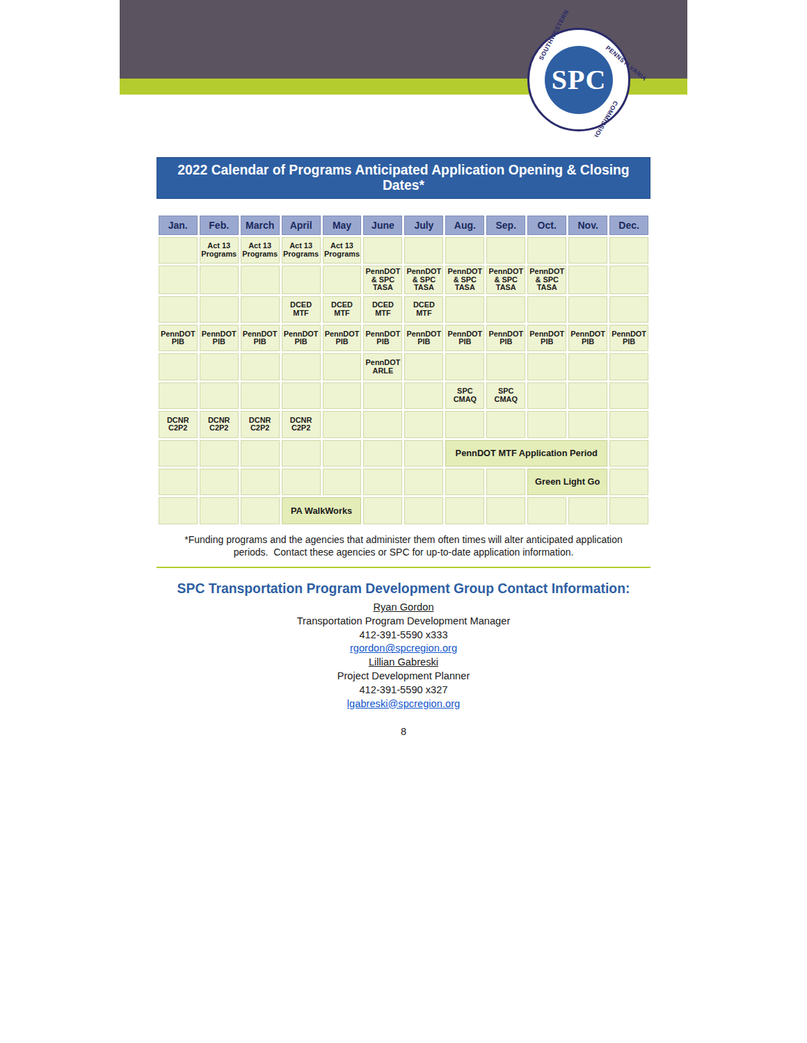SOUTHWESTERN PENNSYLVANIA COMMISSION
SPC
2022 Calendar of Programs Anticipated Application Opening & Closing Dates*
| Jan. | Feb. | March | April | May | June | July | Aug. | Sep. | Oct. | Nov. | Dec. |
| --- | --- | --- | --- | --- | --- | --- | --- | --- | --- | --- | --- |
| | Act 13 Programs | Act 13 Programs | Act 13 Programs | Act 13 Programs | | | | | | | |
| | | | | | PennDOT & SPC TASA | PennDOT & SPC TASA | PennDOT & SPC TASA | PennDOT & SPC TASA | PennDOT & SPC TASA | | |
| | | | DCED MTF | DCED MTF | DCED MTF | DCED MTF | | | | | |
| PennDOT PIB | PennDOT PIB | PennDOT PIB | PennDOT PIB | PennDOT PIB | PennDOT PIB | PennDOT PIB | PennDOT PIB | PennDOT PIB | PennDOT PIB | PennDOT PIB | PennDOT PIB |
| | | | | | PennDOT ARLE | | | | | | |
| | | | | | | | SPC CMAQ | SPC CMAQ | | | |
| DCNR C2P2 | DCNR C2P2 | DCNR C2P2 | DCNR C2P2 | | | | | | | | |
| | | | | | | | PennDOT MTF Application Period | |
| | | | | | | | | | Green Light Go | |
| | | | PA WalkWorks | | | | | | | |
*Funding programs and the agencies that administer them often times will alter anticipated application periods. Contact these agencies or SPC for up-to-date application information.
SPC Transportation Program Development Group Contact Information:
Ryan Gordon
Transportation Program Development Manager
412-391-5590 x333
rgordon@spcregion.org
Lillian Gabreski
Project Development Planner
412-391-5590 x327
lgabreski@spcregion.org
8